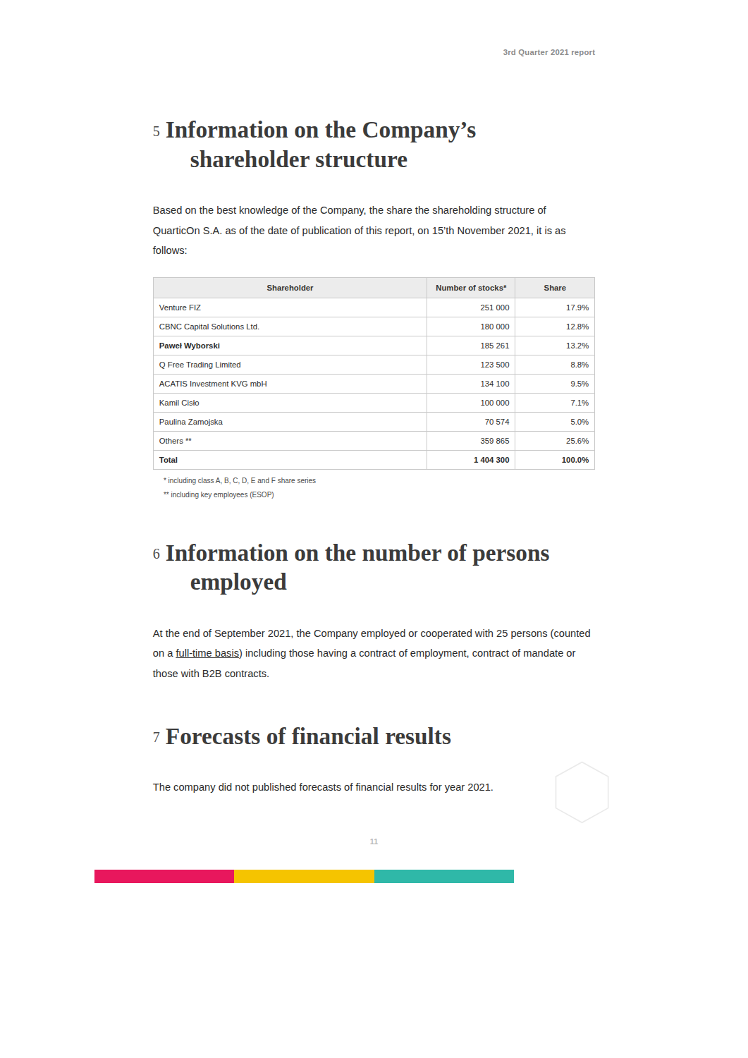3rd Quarter 2021 report
5 Information on the Company’s shareholder structure
Based on the best knowledge of the Company, the share the shareholding structure of QuarticOn S.A. as of the date of publication of this report, on 15’th November 2021, it is as follows:
| Shareholder | Number of stocks* | Share |
| --- | --- | --- |
| Venture FIZ | 251 000 | 17.9% |
| CBNC Capital Solutions Ltd. | 180 000 | 12.8% |
| Paweł Wyborski | 185 261 | 13.2% |
| Q Free Trading Limited | 123 500 | 8.8% |
| ACATIS Investment KVG mbH | 134 100 | 9.5% |
| Kamil Cisło | 100 000 | 7.1% |
| Paulina Zamojska | 70 574 | 5.0% |
| Others ** | 359 865 | 25.6% |
| Total | 1 404 300 | 100.0% |
* including class A, B, C, D, E and F share series
** including key employees (ESOP)
6 Information on the number of persons employed
At the end of September 2021, the Company employed or cooperated with 25 persons (counted on a full-time basis) including those having a contract of employment, contract of mandate or those with B2B contracts.
7 Forecasts of financial results
The company did not published forecasts of financial results for year 2021.
11